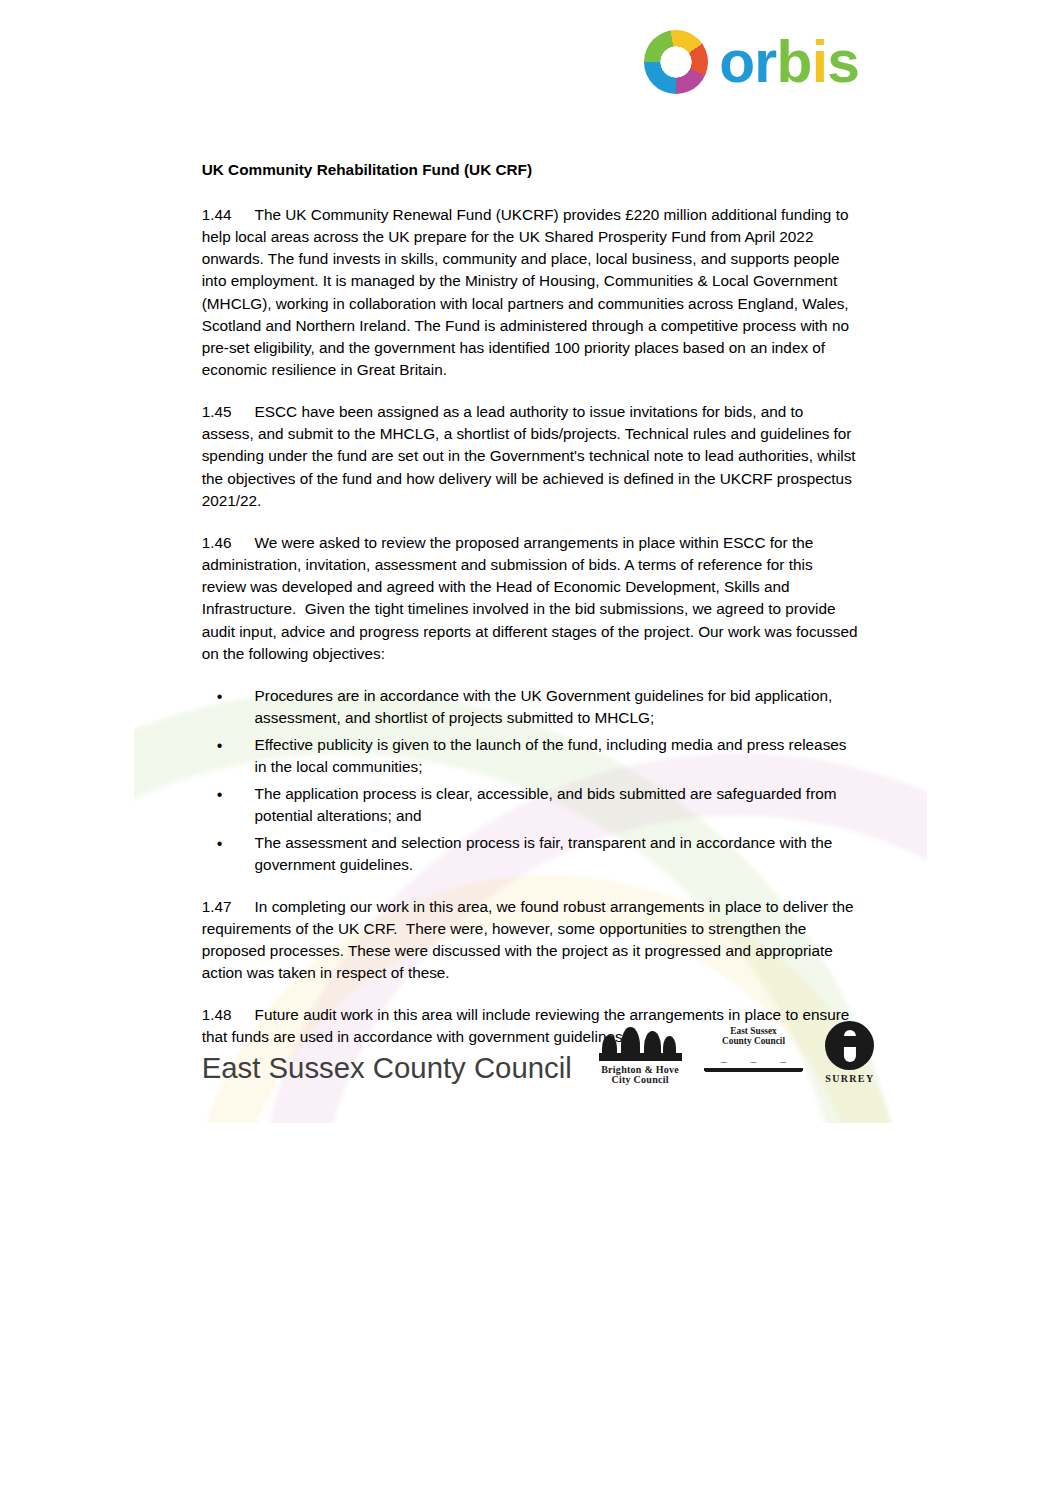orbis
UK Community Rehabilitation Fund (UK CRF)
1.44 The UK Community Renewal Fund (UKCRF) provides £220 million additional funding to help local areas across the UK prepare for the UK Shared Prosperity Fund from April 2022 onwards. The fund invests in skills, community and place, local business, and supports people into employment. It is managed by the Ministry of Housing, Communities & Local Government (MHCLG), working in collaboration with local partners and communities across England, Wales, Scotland and Northern Ireland. The Fund is administered through a competitive process with no pre-set eligibility, and the government has identified 100 priority places based on an index of economic resilience in Great Britain.
1.45 ESCC have been assigned as a lead authority to issue invitations for bids, and to assess, and submit to the MHCLG, a shortlist of bids/projects. Technical rules and guidelines for spending under the fund are set out in the Government's technical note to lead authorities, whilst the objectives of the fund and how delivery will be achieved is defined in the UKCRF prospectus 2021/22.
1.46 We were asked to review the proposed arrangements in place within ESCC for the administration, invitation, assessment and submission of bids. A terms of reference for this review was developed and agreed with the Head of Economic Development, Skills and Infrastructure. Given the tight timelines involved in the bid submissions, we agreed to provide audit input, advice and progress reports at different stages of the project. Our work was focussed on the following objectives:
Procedures are in accordance with the UK Government guidelines for bid application, assessment, and shortlist of projects submitted to MHCLG;
Effective publicity is given to the launch of the fund, including media and press releases in the local communities;
The application process is clear, accessible, and bids submitted are safeguarded from potential alterations; and
The assessment and selection process is fair, transparent and in accordance with the government guidelines.
1.47 In completing our work in this area, we found robust arrangements in place to deliver the requirements of the UK CRF. There were, however, some opportunities to strengthen the proposed processes. These were discussed with the project as it progressed and appropriate action was taken in respect of these.
1.48 Future audit work in this area will include reviewing the arrangements in place to ensure that funds are used in accordance with government guidelines.
East Sussex County Council
Brighton & Hove
City Council
East Sussex
County Council
SURREY